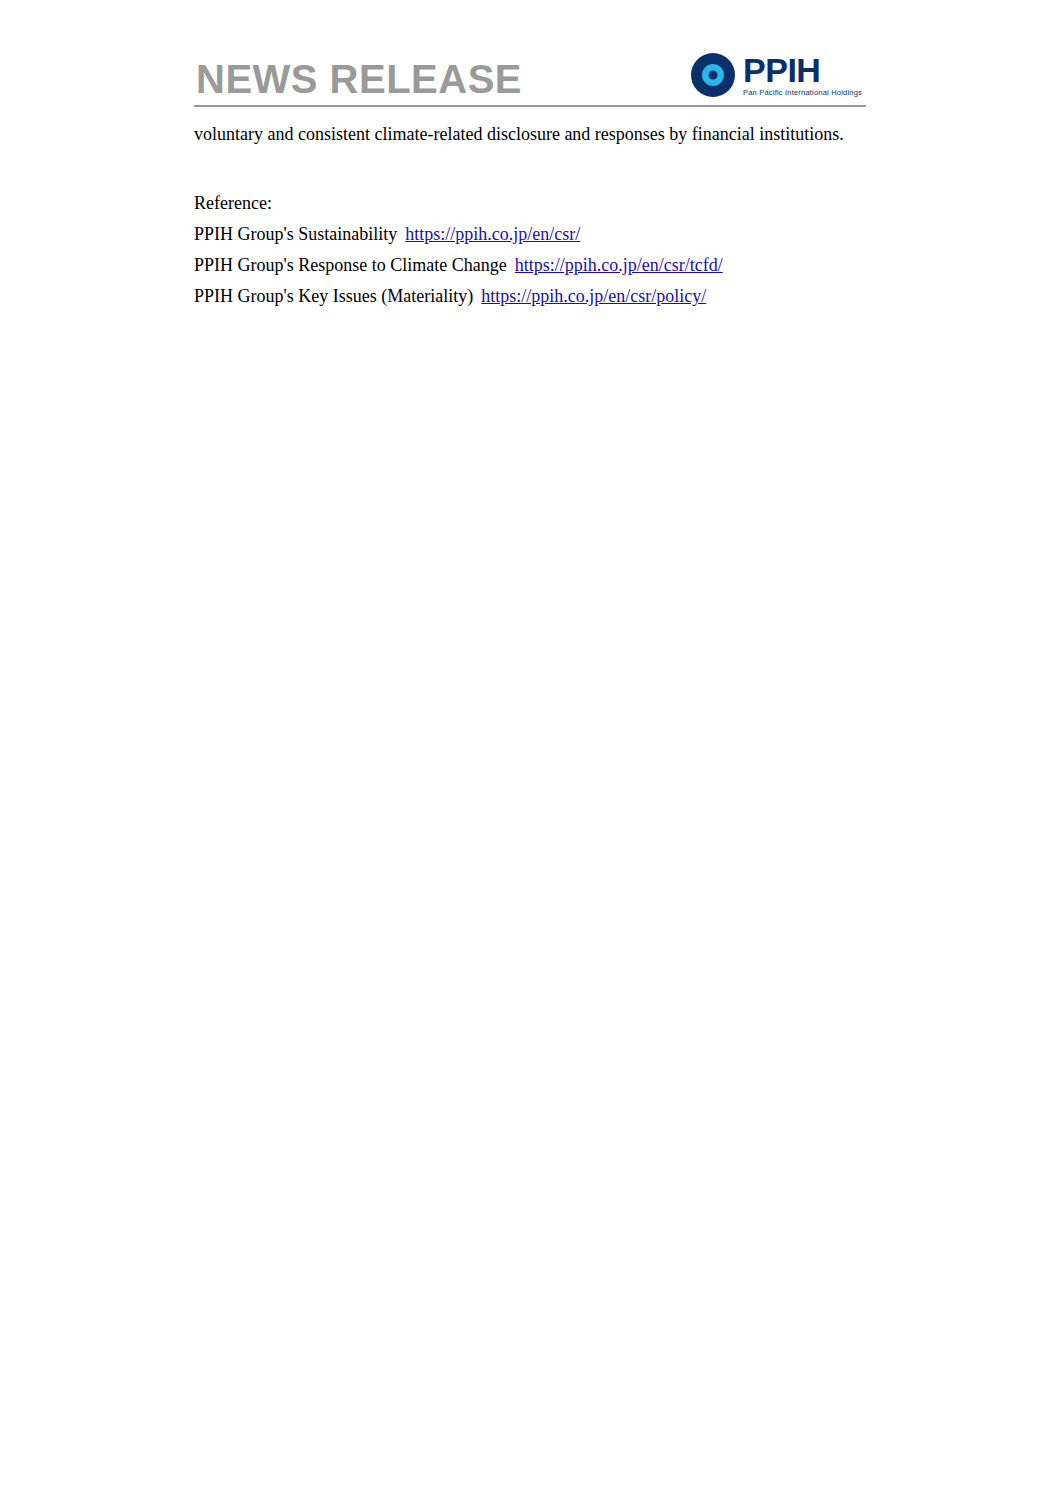NEWS RELEASE
PPIH
Pan Pacific International Holdings
voluntary and consistent climate-related disclosure and responses by financial institutions.
Reference:
PPIH Group's Sustainability https://ppih.co.jp/en/csr/
PPIH Group's Response to Climate Change https://ppih.co.jp/en/csr/tcfd/
PPIH Group's Key Issues (Materiality) https://ppih.co.jp/en/csr/policy/